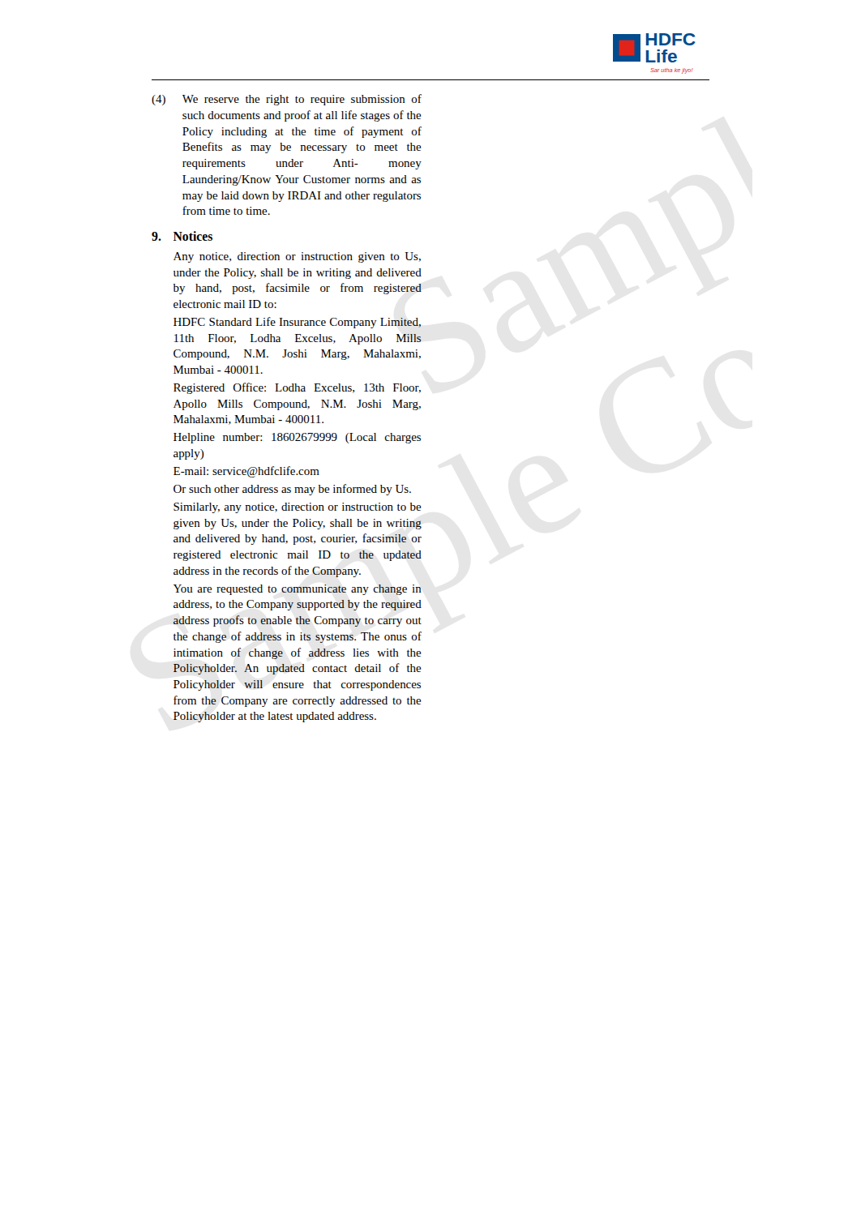Sample Copy Sample Copy
HDFCLife
Sar utha ke jiyo!
(4)
We reserve the right to require submission of such documents and proof at all life stages of the Policy including at the time of payment of Benefits as may be necessary to meet the requirements under Anti- money Laundering/Know Your Customer norms and as may be laid down by IRDAI and other regulators from time to time.
9. Notices
Any notice, direction or instruction given to Us, under the Policy, shall be in writing and delivered by hand, post, facsimile or from registered electronic mail ID to:
HDFC Standard Life Insurance Company Limited, 11th Floor, Lodha Excelus, Apollo Mills Compound, N.M. Joshi Marg, Mahalaxmi, Mumbai - 400011.
Registered Office: Lodha Excelus, 13th Floor, Apollo Mills Compound, N.M. Joshi Marg, Mahalaxmi, Mumbai - 400011.
Helpline number: 18602679999 (Local charges apply)
E-mail: service@hdfclife.com
Or such other address as may be informed by Us.
Similarly, any notice, direction or instruction to be given by Us, under the Policy, shall be in writing and delivered by hand, post, courier, facsimile or registered electronic mail ID to the updated address in the records of the Company.
You are requested to communicate any change in address, to the Company supported by the required address proofs to enable the Company to carry out the change of address in its systems. The onus of intimation of change of address lies with the Policyholder. An updated contact detail of the Policyholder will ensure that correspondences from the Company are correctly addressed to the Policyholder at the latest updated address.